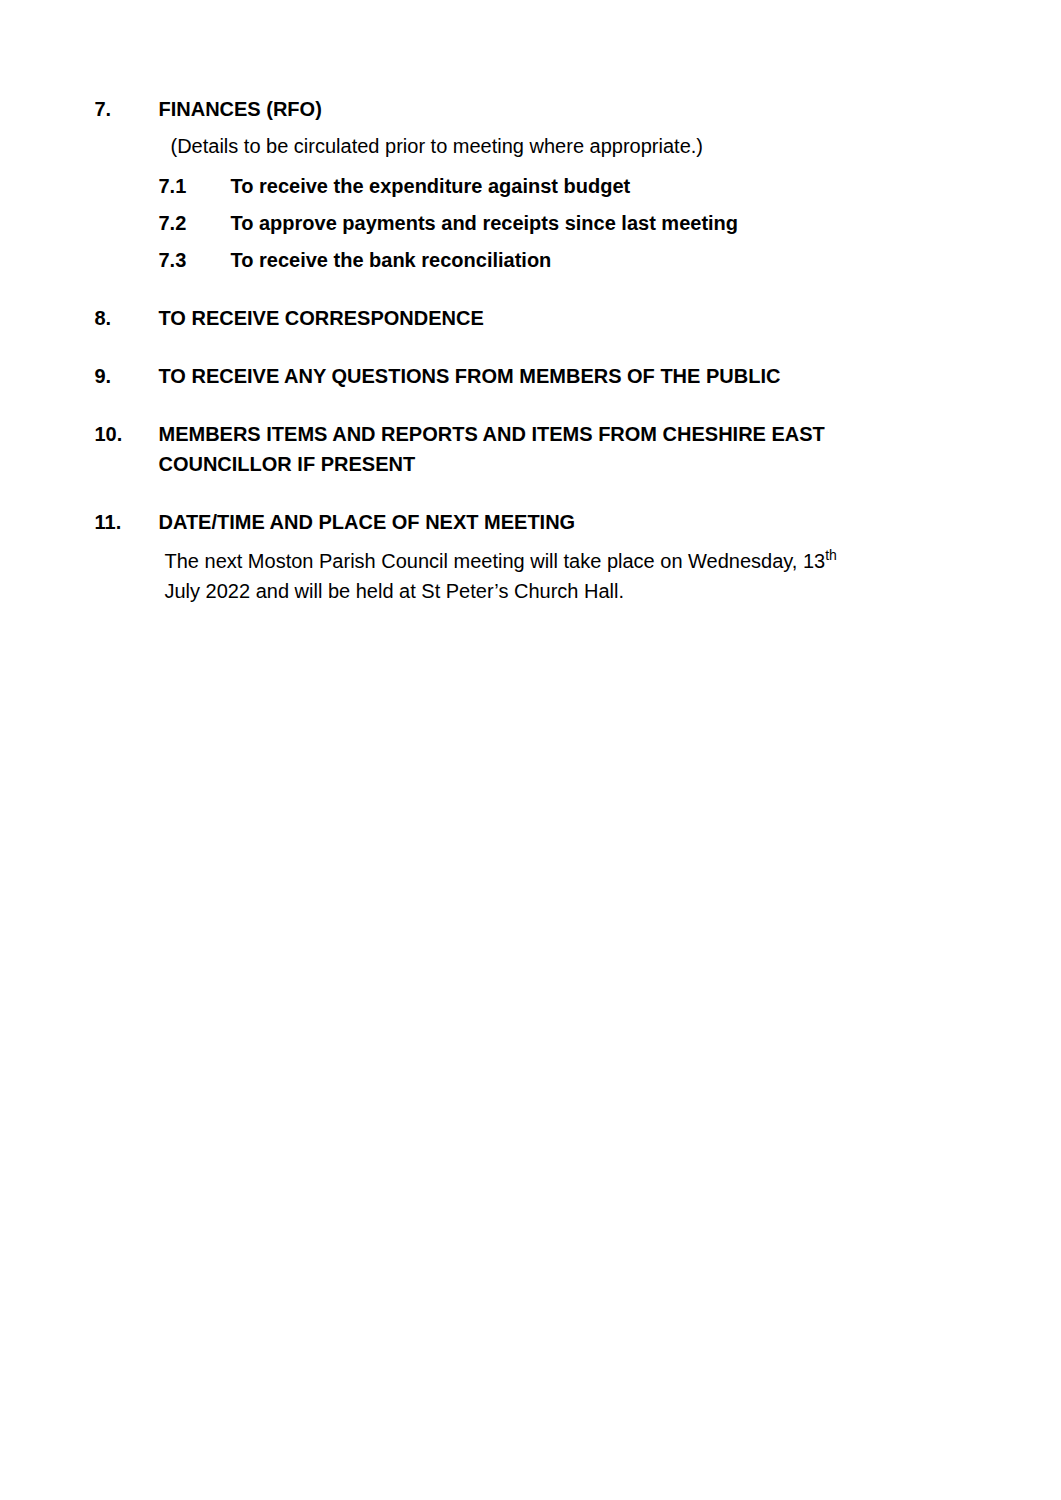7. Finances (RFO) (Details to be circulated prior to meeting where appropriate.)
7.1 To receive the expenditure against budget
7.2 To approve payments and receipts since last meeting
7.3 To receive the bank reconciliation
8. To receive correspondence
9. To receive any questions from members of the public
10. Members items and reports and items from Cheshire East Councillor if present
11. Date/time and place of next meeting The next Moston Parish Council meeting will take place on Wednesday, 13th July 2022 and will be held at St Peter’s Church Hall.